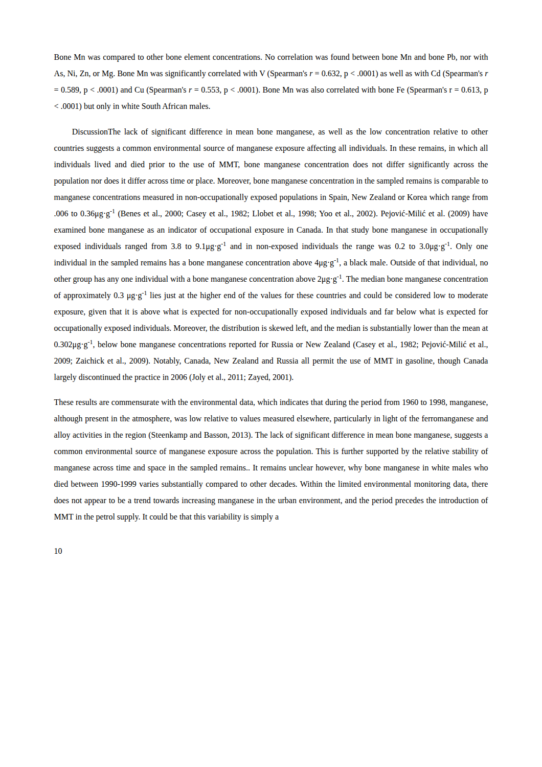Bone Mn was compared to other bone element concentrations. No correlation was found between bone Mn and bone Pb, nor with As, Ni, Zn, or Mg. Bone Mn was significantly correlated with V (Spearman's r = 0.632, p < .0001) as well as with Cd (Spearman's r = 0.589, p < .0001) and Cu (Spearman's r = 0.553, p < .0001). Bone Mn was also correlated with bone Fe (Spearman's r = 0.613, p < .0001) but only in white South African males.
DiscussionThe lack of significant difference in mean bone manganese, as well as the low concentration relative to other countries suggests a common environmental source of manganese exposure affecting all individuals. In these remains, in which all individuals lived and died prior to the use of MMT, bone manganese concentration does not differ significantly across the population nor does it differ across time or place. Moreover, bone manganese concentration in the sampled remains is comparable to manganese concentrations measured in non-occupationally exposed populations in Spain, New Zealand or Korea which range from .006 to 0.36μg·g-1 (Benes et al., 2000; Casey et al., 1982; Llobet et al., 1998; Yoo et al., 2002). Pejović-Milić et al. (2009) have examined bone manganese as an indicator of occupational exposure in Canada. In that study bone manganese in occupationally exposed individuals ranged from 3.8 to 9.1μg·g-1 and in non-exposed individuals the range was 0.2 to 3.0μg·g-1. Only one individual in the sampled remains has a bone manganese concentration above 4μg·g-1, a black male. Outside of that individual, no other group has any one individual with a bone manganese concentration above 2μg·g-1. The median bone manganese concentration of approximately 0.3 μg·g-1 lies just at the higher end of the values for these countries and could be considered low to moderate exposure, given that it is above what is expected for non-occupationally exposed individuals and far below what is expected for occupationally exposed individuals. Moreover, the distribution is skewed left, and the median is substantially lower than the mean at 0.302μg·g-1, below bone manganese concentrations reported for Russia or New Zealand (Casey et al., 1982; Pejović-Milić et al., 2009; Zaichick et al., 2009). Notably, Canada, New Zealand and Russia all permit the use of MMT in gasoline, though Canada largely discontinued the practice in 2006 (Joly et al., 2011; Zayed, 2001).
These results are commensurate with the environmental data, which indicates that during the period from 1960 to 1998, manganese, although present in the atmosphere, was low relative to values measured elsewhere, particularly in light of the ferromanganese and alloy activities in the region (Steenkamp and Basson, 2013). The lack of significant difference in mean bone manganese, suggests a common environmental source of manganese exposure across the population. This is further supported by the relative stability of manganese across time and space in the sampled remains.. It remains unclear however, why bone manganese in white males who died between 1990-1999 varies substantially compared to other decades. Within the limited environmental monitoring data, there does not appear to be a trend towards increasing manganese in the urban environment, and the period precedes the introduction of MMT in the petrol supply. It could be that this variability is simply a
10